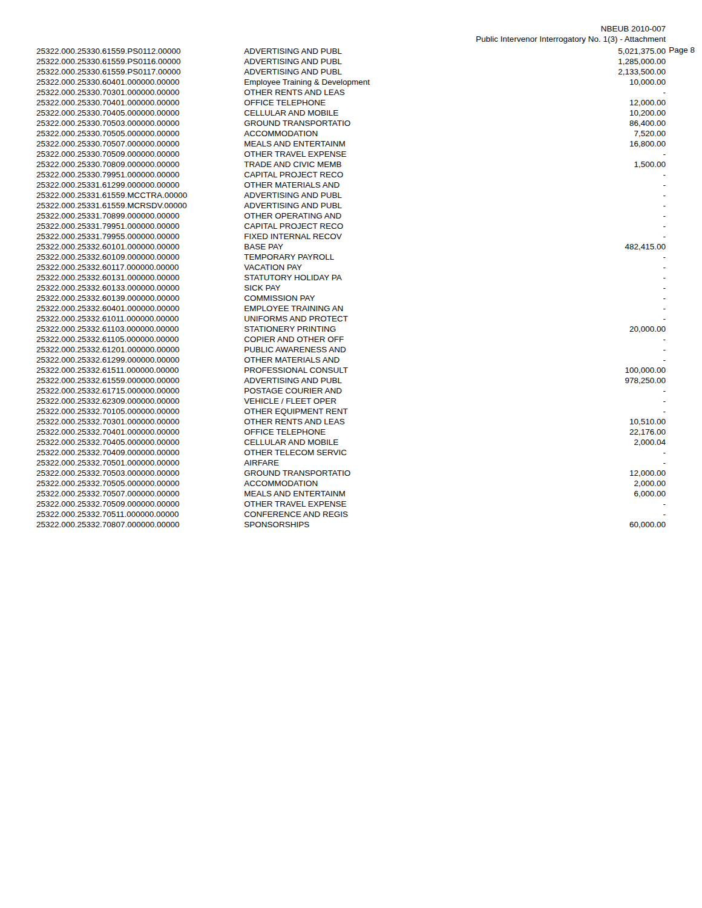NBEUB 2010-007
Public Intervenor Interrogatory No. 1(3) - Attachment
| 25322.000.25330.61559.PS0112.00000 | ADVERTISING AND PUBL | 5,021,375.00 Page 8 |
| 25322.000.25330.61559.PS0116.00000 | ADVERTISING AND PUBL | 1,285,000.00 |
| 25322.000.25330.61559.PS0117.00000 | ADVERTISING AND PUBL | 2,133,500.00 |
| 25322.000.25330.60401.000000.00000 | Employee Training & Development | 10,000.00 |
| 25322.000.25330.70301.000000.00000 | OTHER RENTS AND LEAS | - |
| 25322.000.25330.70401.000000.00000 | OFFICE TELEPHONE | 12,000.00 |
| 25322.000.25330.70405.000000.00000 | CELLULAR AND MOBILE | 10,200.00 |
| 25322.000.25330.70503.000000.00000 | GROUND TRANSPORTATIO | 86,400.00 |
| 25322.000.25330.70505.000000.00000 | ACCOMMODATION | 7,520.00 |
| 25322.000.25330.70507.000000.00000 | MEALS AND ENTERTAINM | 16,800.00 |
| 25322.000.25330.70509.000000.00000 | OTHER TRAVEL EXPENSE | - |
| 25322.000.25330.70809.000000.00000 | TRADE AND CIVIC MEMB | 1,500.00 |
| 25322.000.25330.79951.000000.00000 | CAPITAL PROJECT RECO | - |
| 25322.000.25331.61299.000000.00000 | OTHER MATERIALS AND | - |
| 25322.000.25331.61559.MCCTRA.00000 | ADVERTISING AND PUBL | - |
| 25322.000.25331.61559.MCRSDV.00000 | ADVERTISING AND PUBL | - |
| 25322.000.25331.70899.000000.00000 | OTHER OPERATING AND | - |
| 25322.000.25331.79951.000000.00000 | CAPITAL PROJECT RECO | - |
| 25322.000.25331.79955.000000.00000 | FIXED INTERNAL RECOV | - |
| 25322.000.25332.60101.000000.00000 | BASE PAY | 482,415.00 |
| 25322.000.25332.60109.000000.00000 | TEMPORARY PAYROLL | - |
| 25322.000.25332.60117.000000.00000 | VACATION PAY | - |
| 25322.000.25332.60131.000000.00000 | STATUTORY HOLIDAY PA | - |
| 25322.000.25332.60133.000000.00000 | SICK PAY | - |
| 25322.000.25332.60139.000000.00000 | COMMISSION PAY | - |
| 25322.000.25332.60401.000000.00000 | EMPLOYEE TRAINING AN | - |
| 25322.000.25332.61011.000000.00000 | UNIFORMS AND PROTECT | - |
| 25322.000.25332.61103.000000.00000 | STATIONERY PRINTING | 20,000.00 |
| 25322.000.25332.61105.000000.00000 | COPIER AND OTHER OFF | - |
| 25322.000.25332.61201.000000.00000 | PUBLIC AWARENESS AND | - |
| 25322.000.25332.61299.000000.00000 | OTHER MATERIALS AND | - |
| 25322.000.25332.61511.000000.00000 | PROFESSIONAL CONSULT | 100,000.00 |
| 25322.000.25332.61559.000000.00000 | ADVERTISING AND PUBL | 978,250.00 |
| 25322.000.25332.61715.000000.00000 | POSTAGE COURIER AND | - |
| 25322.000.25332.62309.000000.00000 | VEHICLE / FLEET OPER | - |
| 25322.000.25332.70105.000000.00000 | OTHER EQUIPMENT RENT | - |
| 25322.000.25332.70301.000000.00000 | OTHER RENTS AND LEAS | 10,510.00 |
| 25322.000.25332.70401.000000.00000 | OFFICE TELEPHONE | 22,176.00 |
| 25322.000.25332.70405.000000.00000 | CELLULAR AND MOBILE | 2,000.04 |
| 25322.000.25332.70409.000000.00000 | OTHER TELECOM SERVIC | - |
| 25322.000.25332.70501.000000.00000 | AIRFARE | - |
| 25322.000.25332.70503.000000.00000 | GROUND TRANSPORTATIO | 12,000.00 |
| 25322.000.25332.70505.000000.00000 | ACCOMMODATION | 2,000.00 |
| 25322.000.25332.70507.000000.00000 | MEALS AND ENTERTAINM | 6,000.00 |
| 25322.000.25332.70509.000000.00000 | OTHER TRAVEL EXPENSE | - |
| 25322.000.25332.70511.000000.00000 | CONFERENCE AND REGIS | - |
| 25322.000.25332.70807.000000.00000 | SPONSORSHIPS | 60,000.00 |